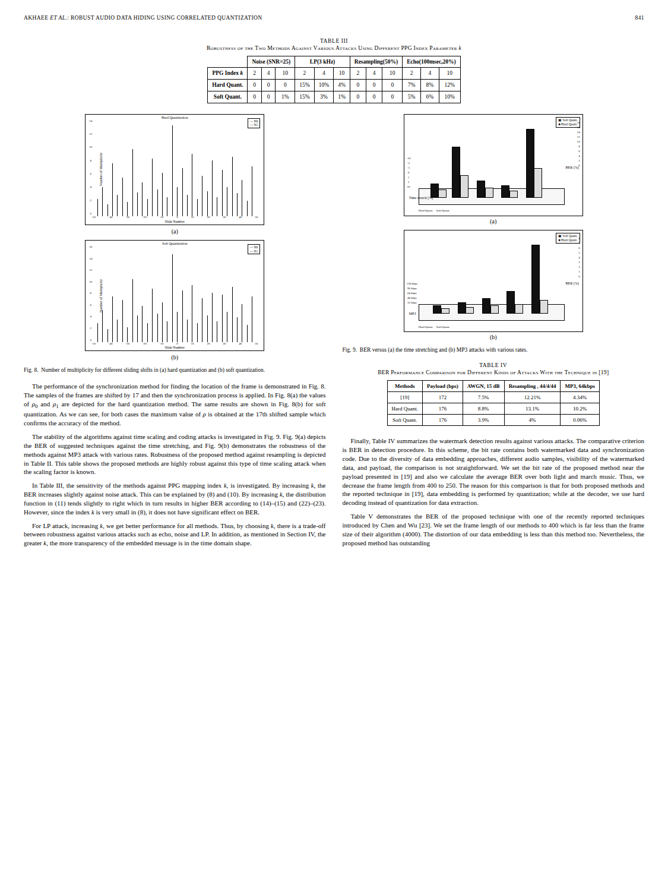AKHAEE et al.: ROBUST AUDIO DATA HIDING USING CORRELATED QUANTIZATION
841
TABLE III Robustness of the Two Methods Against Various Attacks Using Different PPG Index Parameter k
| | Noise (SNR=25) | LP(3 kHz) | Resampling(50%) | Echo(100msec,20%) |
| PPG Index k | 2 | 4 | 10 | 2 | 4 | 10 | 2 | 4 | 10 | 2 | 4 | 10 |
| Hard Quant. | 0 | 0 | 0 | 15% | 10% | 4% | 0 | 0 | 0 | 7% | 8% | 12% |
| Soft Quant. | 0 | 0 | 1% | 15% | 3% | 1% | 0 | 0 | 0 | 5% | 6% | 10% |
Hard Quantization
— N0
— N1
Number of Multiplicity
14121086420
-50-40-30-20-1001020304050
Slide Number
(a)
Soft Quantization
— N0
— N1
Number of Multiplicity
1614121086420
-50-40-30-20-1001020304050
Slide Number
(b)
Fig. 8. Number of multiplicity for different sliding shifts in (a) hard quantization and (b) soft quantization.
The performance of the synchronization method for finding the location of the frame is demonstrated in Fig. 8. The samples of the frames are shifted by 17 and then the synchronization process is applied. In Fig. 8(a) the values of ρ0 and ρ1 are depicted for the hard quantization method. The same results are shown in Fig. 8(b) for soft quantization. As we can see, for both cases the maximum value of ρ is obtained at the 17th shifted sample which confirms the accuracy of the method.
The stability of the algorithms against time scaling and coding attacks is investigated in Fig. 9. Fig. 9(a) depicts the BER of suggested techniques against the time stretching, and Fig. 9(b) demonstrates the robustness of the methods against MP3 attack with various rates. Robustness of the proposed method against resampling is depicted in Table II. This table shows the proposed methods are highly robust against this type of time scaling attack when the scaling factor is known.
In Table III, the sensitivity of the methods against PPG mapping index k, is investigated. By increasing k, the BER increases slightly against noise attack. This can be explained by (8) and (10). By increasing k, the distribution function in (11) tends slightly to right which in turn results in higher BER according to (14)–(15) and (22)–(23). However, since the index k is very small in (8), it does not have significant effect on BER.
For LP attack, increasing k, we get better performance for all methods. Thus, by choosing k, there is a trade-off between robustness against various attacks such as echo, noise and LP. In addition, as mentioned in Section IV, the greater k, the more transparency of the embedded message is in the time domain shape.
▣ Soft Quant.
■ Hard Quant.
18
16
14
12
10
8
6
4
2
0
BER (%)
-10
-5
-1
0
1
5
10
Time stretch [%]
Hard Quant. Soft Quant.
(a)
▣ Soft Quant.
■ Hard Quant.
8
7
6
5
4
3
2
1
0
BER (%)
128 kbps
96 kbps
64 kbps
48 kbps
32 kbps
MP3
Hard Quant. Soft Quant.
(b)
Fig. 9. BER versus (a) the time stretching and (b) MP3 attacks with various rates.
TABLE IV BER Performance Comparison for Different Kinds of Attacks With the Technique in [19]
| Methods | Payload (bps) | AWGN, 15 dB | Resampling , 44/4/44 | MP3, 64kbps |
| --- | --- | --- | --- | --- |
| [19] | 172 | 7.5% | 12.21% | 4.34% |
| Hard Quant. | 176 | 8.8% | 13.1% | 10.2% |
| Soft Quant. | 176 | 3.9% | 4% | 0.06% |
Finally, Table IV summarizes the watermark detection results against various attacks. The comparative criterion is BER in detection procedure. In this scheme, the bit rate contains both watermarked data and synchronization code. Due to the diversity of data embedding approaches, different audio samples, visibility of the watermarked data, and payload, the comparison is not straightforward. We set the bit rate of the proposed method near the payload presented in [19] and also we calculate the average BER over both light and march music. Thus, we decrease the frame length from 400 to 250. The reason for this comparison is that for both proposed methods and the reported technique in [19], data embedding is performed by quantization; while at the decoder, we use hard decoding instead of quantization for data extraction.
Table V demonstrates the BER of the proposed technique with one of the recently reported techniques introduced by Chen and Wu [23]. We set the frame length of our methods to 400 which is far less than the frame size of their algorithm (4000). The distortion of our data embedding is less than this method too. Nevertheless, the proposed method has outstanding